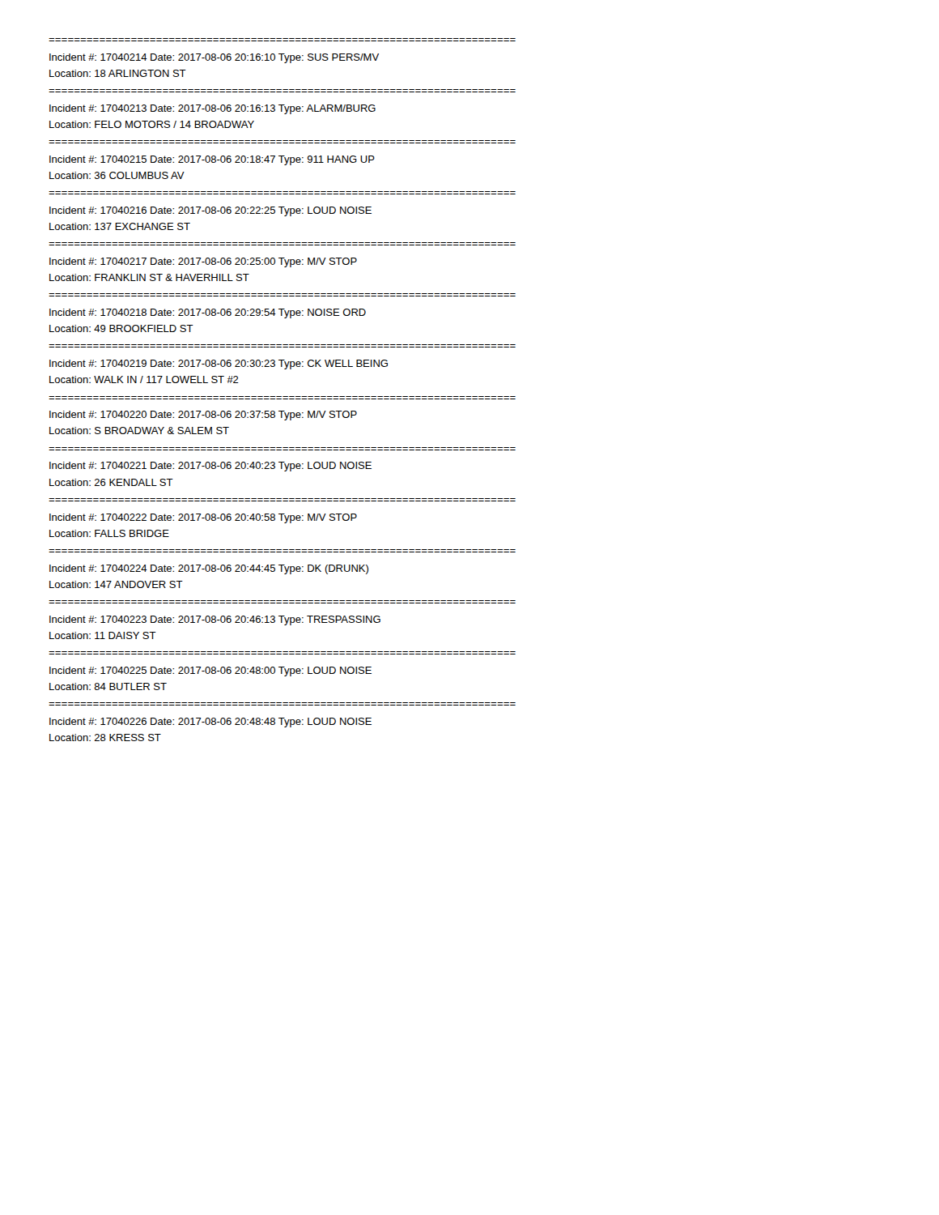==========================================================================
Incident #: 17040214 Date: 2017-08-06 20:16:10 Type: SUS PERS/MV
Location: 18 ARLINGTON ST
==========================================================================
Incident #: 17040213 Date: 2017-08-06 20:16:13 Type: ALARM/BURG
Location: FELO MOTORS / 14 BROADWAY
==========================================================================
Incident #: 17040215 Date: 2017-08-06 20:18:47 Type: 911 HANG UP
Location: 36 COLUMBUS AV
==========================================================================
Incident #: 17040216 Date: 2017-08-06 20:22:25 Type: LOUD NOISE
Location: 137 EXCHANGE ST
==========================================================================
Incident #: 17040217 Date: 2017-08-06 20:25:00 Type: M/V STOP
Location: FRANKLIN ST & HAVERHILL ST
==========================================================================
Incident #: 17040218 Date: 2017-08-06 20:29:54 Type: NOISE ORD
Location: 49 BROOKFIELD ST
==========================================================================
Incident #: 17040219 Date: 2017-08-06 20:30:23 Type: CK WELL BEING
Location: WALK IN / 117 LOWELL ST #2
==========================================================================
Incident #: 17040220 Date: 2017-08-06 20:37:58 Type: M/V STOP
Location: S BROADWAY & SALEM ST
==========================================================================
Incident #: 17040221 Date: 2017-08-06 20:40:23 Type: LOUD NOISE
Location: 26 KENDALL ST
==========================================================================
Incident #: 17040222 Date: 2017-08-06 20:40:58 Type: M/V STOP
Location: FALLS BRIDGE
==========================================================================
Incident #: 17040224 Date: 2017-08-06 20:44:45 Type: DK (DRUNK)
Location: 147 ANDOVER ST
==========================================================================
Incident #: 17040223 Date: 2017-08-06 20:46:13 Type: TRESPASSING
Location: 11 DAISY ST
==========================================================================
Incident #: 17040225 Date: 2017-08-06 20:48:00 Type: LOUD NOISE
Location: 84 BUTLER ST
==========================================================================
Incident #: 17040226 Date: 2017-08-06 20:48:48 Type: LOUD NOISE
Location: 28 KRESS ST